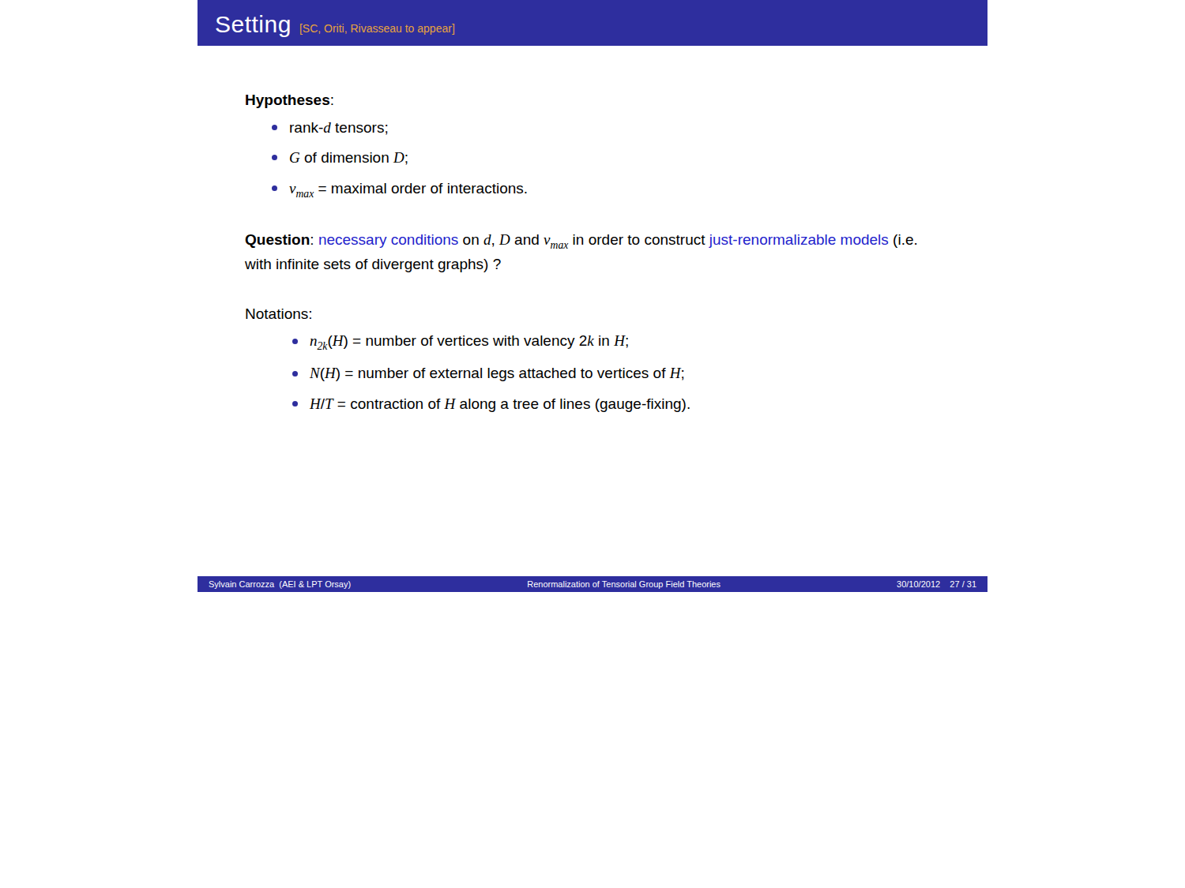Setting
[SC, Oriti, Rivasseau to appear]
Hypotheses:
rank-d tensors;
G of dimension D;
vmax = maximal order of interactions.
Question: necessary conditions on d, D and vmax in order to construct just-renormalizable models (i.e. with infinite sets of divergent graphs) ?
Notations:
n2k(H) = number of vertices with valency 2k in H;
N(H) = number of external legs attached to vertices of H;
H/T = contraction of H along a tree of lines (gauge-fixing).
Sylvain Carrozza (AEI & LPT Orsay)
Renormalization of Tensorial Group Field Theories
30/10/2012 27 / 31